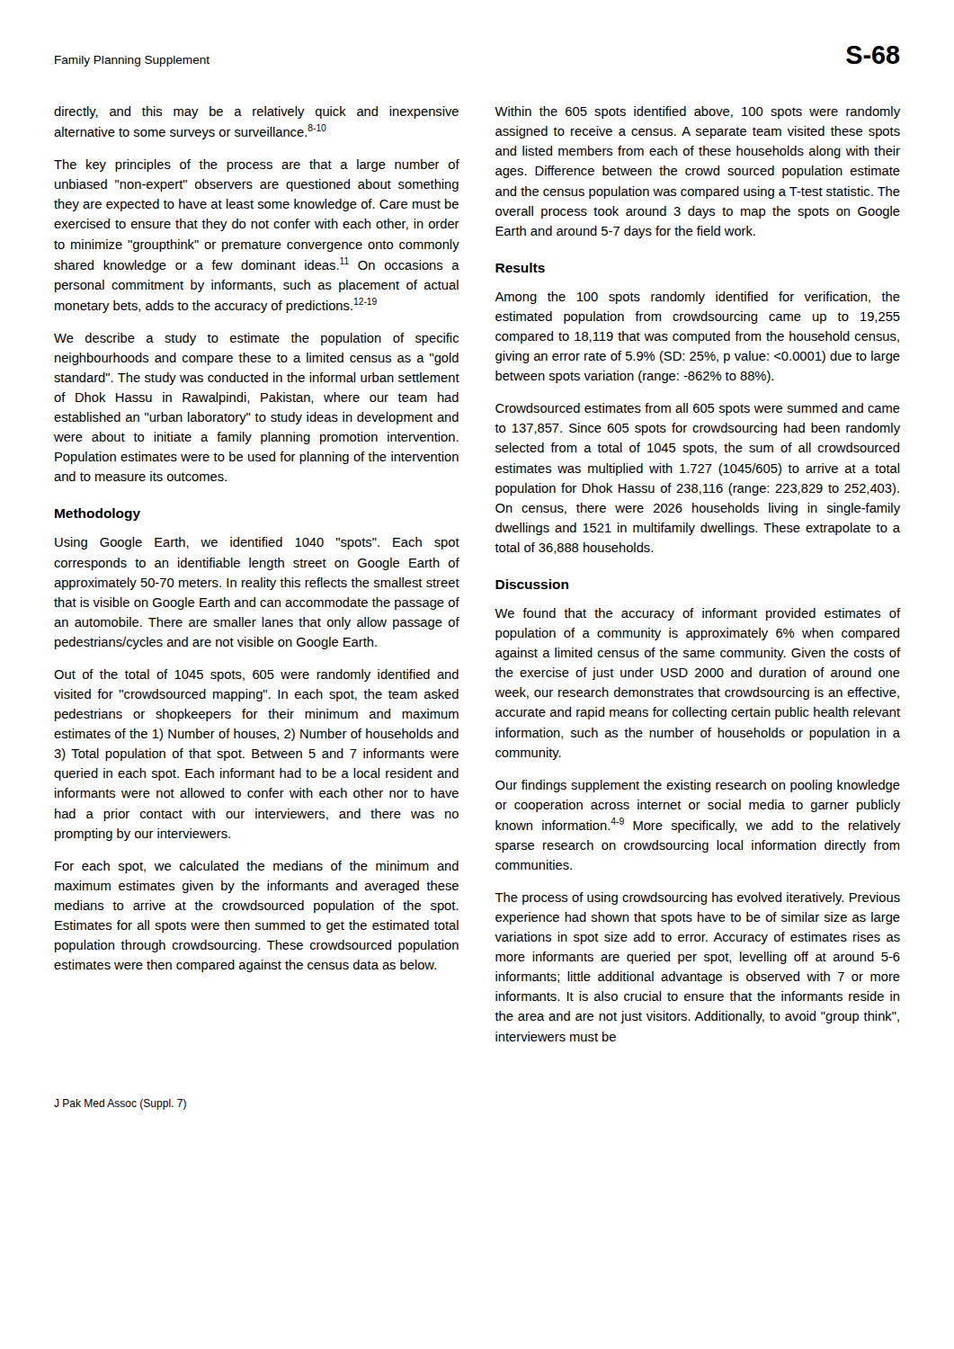Family Planning Supplement
S-68
directly, and this may be a relatively quick and inexpensive alternative to some surveys or surveillance.8-10
The key principles of the process are that a large number of unbiased "non-expert" observers are questioned about something they are expected to have at least some knowledge of. Care must be exercised to ensure that they do not confer with each other, in order to minimize "groupthink" or premature convergence onto commonly shared knowledge or a few dominant ideas.11 On occasions a personal commitment by informants, such as placement of actual monetary bets, adds to the accuracy of predictions.12-19
We describe a study to estimate the population of specific neighbourhoods and compare these to a limited census as a "gold standard". The study was conducted in the informal urban settlement of Dhok Hassu in Rawalpindi, Pakistan, where our team had established an "urban laboratory" to study ideas in development and were about to initiate a family planning promotion intervention. Population estimates were to be used for planning of the intervention and to measure its outcomes.
Methodology
Using Google Earth, we identified 1040 "spots". Each spot corresponds to an identifiable length street on Google Earth of approximately 50-70 meters. In reality this reflects the smallest street that is visible on Google Earth and can accommodate the passage of an automobile. There are smaller lanes that only allow passage of pedestrians/cycles and are not visible on Google Earth.
Out of the total of 1045 spots, 605 were randomly identified and visited for "crowdsourced mapping". In each spot, the team asked pedestrians or shopkeepers for their minimum and maximum estimates of the 1) Number of houses, 2) Number of households and 3) Total population of that spot. Between 5 and 7 informants were queried in each spot. Each informant had to be a local resident and informants were not allowed to confer with each other nor to have had a prior contact with our interviewers, and there was no prompting by our interviewers.
For each spot, we calculated the medians of the minimum and maximum estimates given by the informants and averaged these medians to arrive at the crowdsourced population of the spot. Estimates for all spots were then summed to get the estimated total population through crowdsourcing. These crowdsourced population estimates were then compared against the census data as below.
Within the 605 spots identified above, 100 spots were randomly assigned to receive a census. A separate team visited these spots and listed members from each of these households along with their ages. Difference between the crowd sourced population estimate and the census population was compared using a T-test statistic. The overall process took around 3 days to map the spots on Google Earth and around 5-7 days for the field work.
Results
Among the 100 spots randomly identified for verification, the estimated population from crowdsourcing came up to 19,255 compared to 18,119 that was computed from the household census, giving an error rate of 5.9% (SD: 25%, p value: <0.0001) due to large between spots variation (range: -862% to 88%).
Crowdsourced estimates from all 605 spots were summed and came to 137,857. Since 605 spots for crowdsourcing had been randomly selected from a total of 1045 spots, the sum of all crowdsourced estimates was multiplied with 1.727 (1045/605) to arrive at a total population for Dhok Hassu of 238,116 (range: 223,829 to 252,403). On census, there were 2026 households living in single-family dwellings and 1521 in multifamily dwellings. These extrapolate to a total of 36,888 households.
Discussion
We found that the accuracy of informant provided estimates of population of a community is approximately 6% when compared against a limited census of the same community. Given the costs of the exercise of just under USD 2000 and duration of around one week, our research demonstrates that crowdsourcing is an effective, accurate and rapid means for collecting certain public health relevant information, such as the number of households or population in a community.
Our findings supplement the existing research on pooling knowledge or cooperation across internet or social media to garner publicly known information.4-9 More specifically, we add to the relatively sparse research on crowdsourcing local information directly from communities.
The process of using crowdsourcing has evolved iteratively. Previous experience had shown that spots have to be of similar size as large variations in spot size add to error. Accuracy of estimates rises as more informants are queried per spot, levelling off at around 5-6 informants; little additional advantage is observed with 7 or more informants. It is also crucial to ensure that the informants reside in the area and are not just visitors. Additionally, to avoid "group think", interviewers must be
J Pak Med Assoc (Suppl. 7)